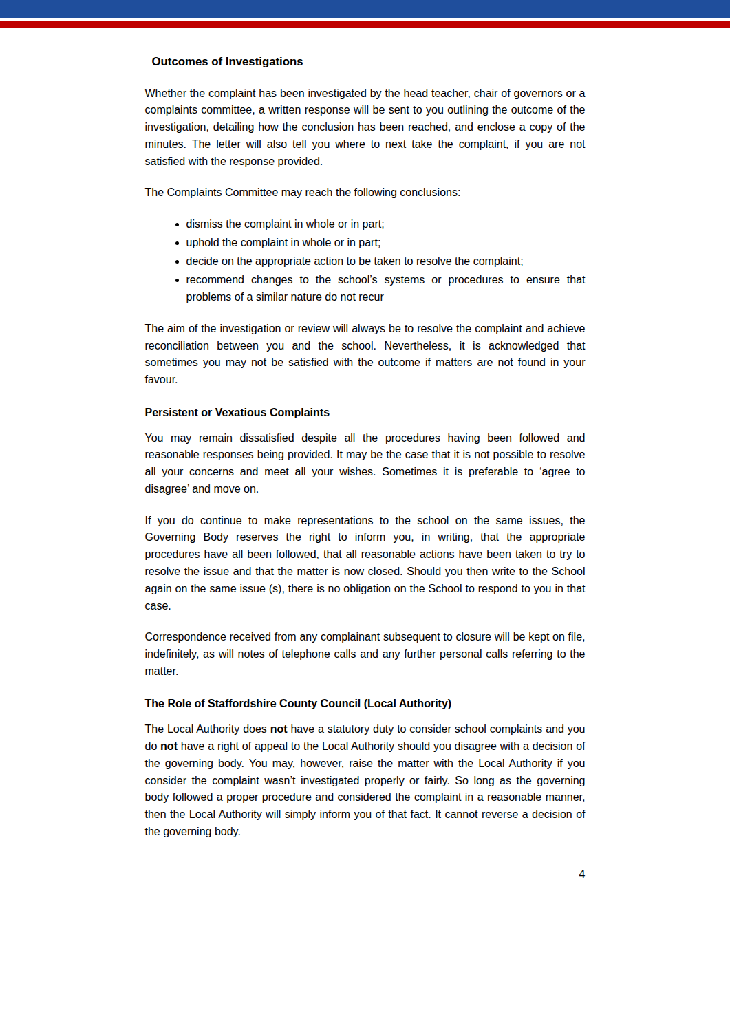Outcomes of Investigations
Whether the complaint has been investigated by the head teacher, chair of governors or a complaints committee, a written response will be sent to you outlining the outcome of the investigation, detailing how the conclusion has been reached, and enclose a copy of the minutes. The letter will also tell you where to next take the complaint, if you are not satisfied with the response provided.
The Complaints Committee may reach the following conclusions:
dismiss the complaint in whole or in part;
uphold the complaint in whole or in part;
decide on the appropriate action to be taken to resolve the complaint;
recommend changes to the school’s systems or procedures to ensure that problems of a similar nature do not recur
The aim of the investigation or review will always be to resolve the complaint and achieve reconciliation between you and the school. Nevertheless, it is acknowledged that sometimes you may not be satisfied with the outcome if matters are not found in your favour.
Persistent or Vexatious Complaints
You may remain dissatisfied despite all the procedures having been followed and reasonable responses being provided. It may be the case that it is not possible to resolve all your concerns and meet all your wishes. Sometimes it is preferable to ‘agree to disagree’ and move on.
If you do continue to make representations to the school on the same issues, the Governing Body reserves the right to inform you, in writing, that the appropriate procedures have all been followed, that all reasonable actions have been taken to try to resolve the issue and that the matter is now closed. Should you then write to the School again on the same issue (s), there is no obligation on the School to respond to you in that case.
Correspondence received from any complainant subsequent to closure will be kept on file, indefinitely, as will notes of telephone calls and any further personal calls referring to the matter.
The Role of Staffordshire County Council (Local Authority)
The Local Authority does not have a statutory duty to consider school complaints and you do not have a right of appeal to the Local Authority should you disagree with a decision of the governing body. You may, however, raise the matter with the Local Authority if you consider the complaint wasn’t investigated properly or fairly. So long as the governing body followed a proper procedure and considered the complaint in a reasonable manner, then the Local Authority will simply inform you of that fact. It cannot reverse a decision of the governing body.
4